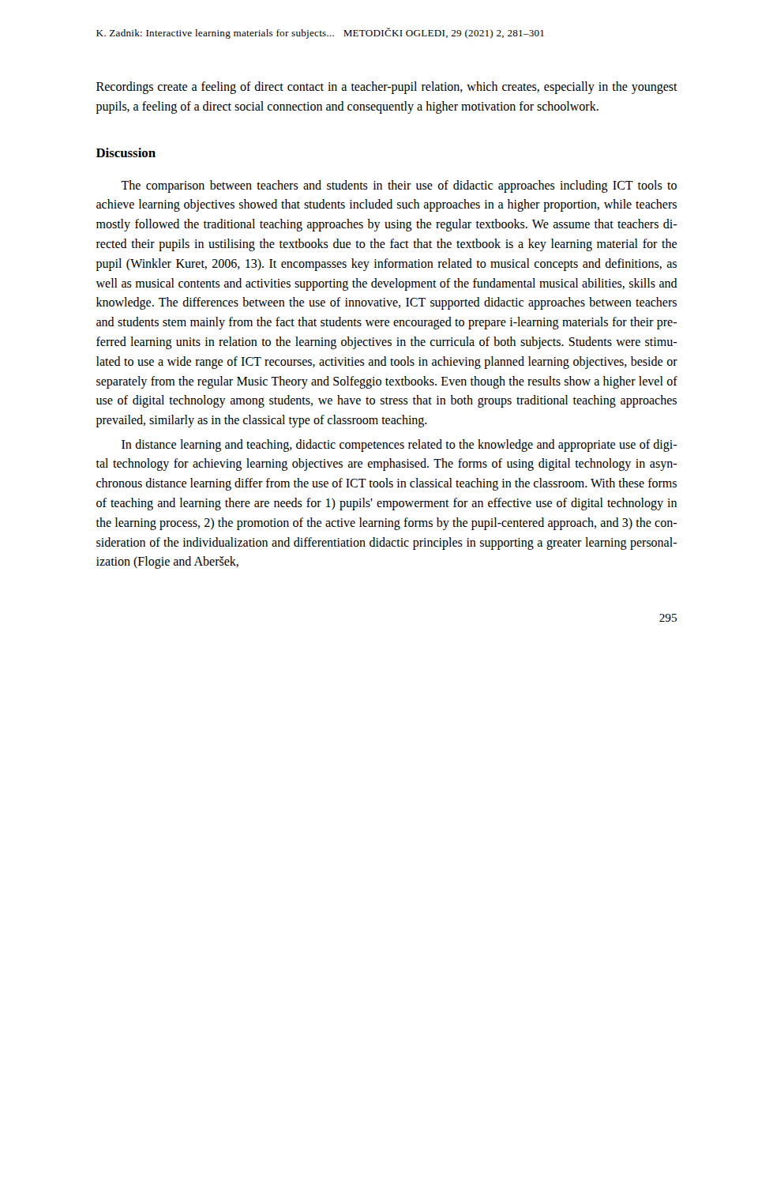K. Zadnik: Interactive learning materials for subjects... METODIČKI OGLEDI, 29 (2021) 2, 281–301
Recordings create a feeling of direct contact in a teacher-pupil relation, which creates, especially in the youngest pupils, a feeling of a direct social connection and consequently a higher motivation for schoolwork.
Discussion
The comparison between teachers and students in their use of didactic approaches including ICT tools to achieve learning objectives showed that students included such approaches in a higher proportion, while teachers mostly followed the traditional teaching approaches by using the regular textbooks. We assume that teachers directed their pupils in ustilising the textbooks due to the fact that the textbook is a key learning material for the pupil (Winkler Kuret, 2006, 13). It encompasses key information related to musical concepts and definitions, as well as musical contents and activities supporting the development of the fundamental musical abilities, skills and knowledge. The differences between the use of innovative, ICT supported didactic approaches between teachers and students stem mainly from the fact that students were encouraged to prepare i-learning materials for their preferred learning units in relation to the learning objectives in the curricula of both subjects. Students were stimulated to use a wide range of ICT recourses, activities and tools in achieving planned learning objectives, beside or separately from the regular Music Theory and Solfeggio textbooks. Even though the results show a higher level of use of digital technology among students, we have to stress that in both groups traditional teaching approaches prevailed, similarly as in the classical type of classroom teaching.
In distance learning and teaching, didactic competences related to the knowledge and appropriate use of digital technology for achieving learning objectives are emphasised. The forms of using digital technology in asynchronous distance learning differ from the use of ICT tools in classical teaching in the classroom. With these forms of teaching and learning there are needs for 1) pupils' empowerment for an effective use of digital technology in the learning process, 2) the promotion of the active learning forms by the pupil-centered approach, and 3) the consideration of the individualization and differentiation didactic principles in supporting a greater learning personalization (Flogie and Aberšek,
295